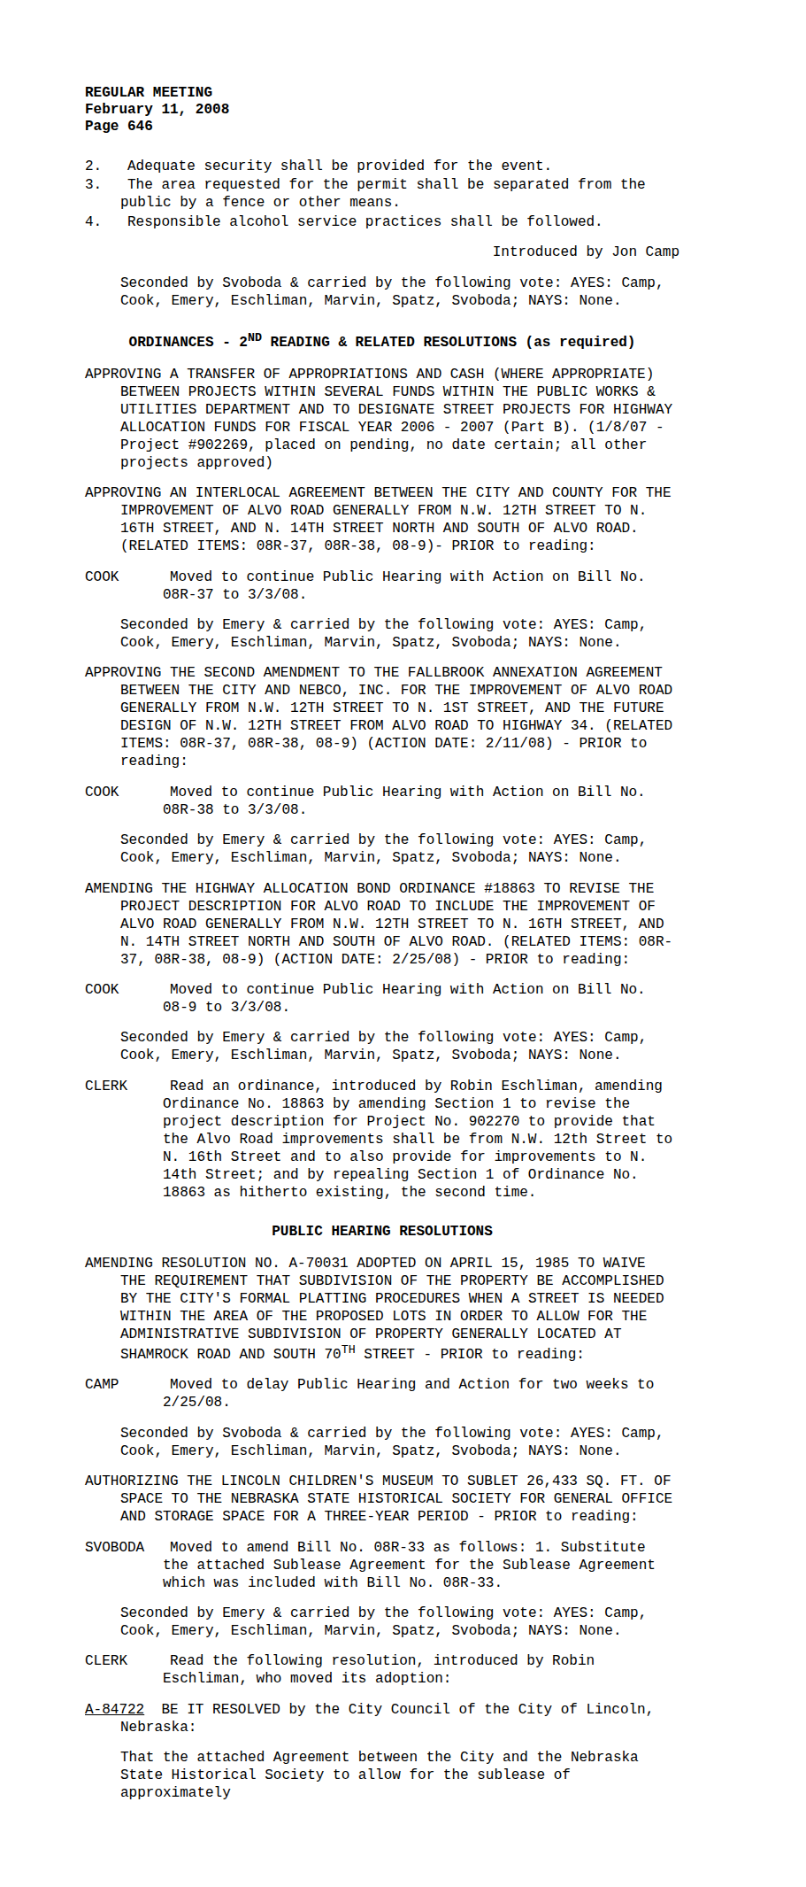REGULAR MEETING
February 11, 2008
Page 646
2. Adequate security shall be provided for the event.
3. The area requested for the permit shall be separated from the public by a fence or other means.
4. Responsible alcohol service practices shall be followed.
Introduced by Jon Camp
Seconded by Svoboda & carried by the following vote: AYES: Camp, Cook, Emery, Eschliman, Marvin, Spatz, Svoboda; NAYS: None.
ORDINANCES - 2ND READING & RELATED RESOLUTIONS (as required)
APPROVING A TRANSFER OF APPROPRIATIONS AND CASH (WHERE APPROPRIATE) BETWEEN PROJECTS WITHIN SEVERAL FUNDS WITHIN THE PUBLIC WORKS & UTILITIES DEPARTMENT AND TO DESIGNATE STREET PROJECTS FOR HIGHWAY ALLOCATION FUNDS FOR FISCAL YEAR 2006 - 2007 (Part B). (1/8/07 - Project #902269, placed on pending, no date certain; all other projects approved)
APPROVING AN INTERLOCAL AGREEMENT BETWEEN THE CITY AND COUNTY FOR THE IMPROVEMENT OF ALVO ROAD GENERALLY FROM N.W. 12TH STREET TO N. 16TH STREET, AND N. 14TH STREET NORTH AND SOUTH OF ALVO ROAD. (RELATED ITEMS: 08R-37, 08R-38, 08-9)- PRIOR to reading:
COOK Moved to continue Public Hearing with Action on Bill No. 08R-37 to 3/3/08.
Seconded by Emery & carried by the following vote: AYES: Camp, Cook, Emery, Eschliman, Marvin, Spatz, Svoboda; NAYS: None.
APPROVING THE SECOND AMENDMENT TO THE FALLBROOK ANNEXATION AGREEMENT BETWEEN THE CITY AND NEBCO, INC. FOR THE IMPROVEMENT OF ALVO ROAD GENERALLY FROM N.W. 12TH STREET TO N. 1ST STREET, AND THE FUTURE DESIGN OF N.W. 12TH STREET FROM ALVO ROAD TO HIGHWAY 34. (RELATED ITEMS: 08R-37, 08R-38, 08-9) (ACTION DATE: 2/11/08) - PRIOR to reading:
COOK Moved to continue Public Hearing with Action on Bill No. 08R-38 to 3/3/08.
Seconded by Emery & carried by the following vote: AYES: Camp, Cook, Emery, Eschliman, Marvin, Spatz, Svoboda; NAYS: None.
AMENDING THE HIGHWAY ALLOCATION BOND ORDINANCE #18863 TO REVISE THE PROJECT DESCRIPTION FOR ALVO ROAD TO INCLUDE THE IMPROVEMENT OF ALVO ROAD GENERALLY FROM N.W. 12TH STREET TO N. 16TH STREET, AND N. 14TH STREET NORTH AND SOUTH OF ALVO ROAD. (RELATED ITEMS: 08R-37, 08R-38, 08-9) (ACTION DATE: 2/25/08) - PRIOR to reading:
COOK Moved to continue Public Hearing with Action on Bill No. 08-9 to 3/3/08.
Seconded by Emery & carried by the following vote: AYES: Camp, Cook, Emery, Eschliman, Marvin, Spatz, Svoboda; NAYS: None.
CLERK Read an ordinance, introduced by Robin Eschliman, amending Ordinance No. 18863 by amending Section 1 to revise the project description for Project No. 902270 to provide that the Alvo Road improvements shall be from N.W. 12th Street to N. 16th Street and to also provide for improvements to N. 14th Street; and by repealing Section 1 of Ordinance No. 18863 as hitherto existing, the second time.
PUBLIC HEARING RESOLUTIONS
AMENDING RESOLUTION NO. A-70031 ADOPTED ON APRIL 15, 1985 TO WAIVE THE REQUIREMENT THAT SUBDIVISION OF THE PROPERTY BE ACCOMPLISHED BY THE CITY'S FORMAL PLATTING PROCEDURES WHEN A STREET IS NEEDED WITHIN THE AREA OF THE PROPOSED LOTS IN ORDER TO ALLOW FOR THE ADMINISTRATIVE SUBDIVISION OF PROPERTY GENERALLY LOCATED AT SHAMROCK ROAD AND SOUTH 70TH STREET - PRIOR to reading:
CAMP Moved to delay Public Hearing and Action for two weeks to 2/25/08.
Seconded by Svoboda & carried by the following vote: AYES: Camp, Cook, Emery, Eschliman, Marvin, Spatz, Svoboda; NAYS: None.
AUTHORIZING THE LINCOLN CHILDREN'S MUSEUM TO SUBLET 26,433 SQ. FT. OF SPACE TO THE NEBRASKA STATE HISTORICAL SOCIETY FOR GENERAL OFFICE AND STORAGE SPACE FOR A THREE-YEAR PERIOD - PRIOR to reading:
SVOBODA Moved to amend Bill No. 08R-33 as follows: 1. Substitute the attached Sublease Agreement for the Sublease Agreement which was included with Bill No. 08R-33.
Seconded by Emery & carried by the following vote: AYES: Camp, Cook, Emery, Eschliman, Marvin, Spatz, Svoboda; NAYS: None.
CLERK Read the following resolution, introduced by Robin Eschliman, who moved its adoption:
A-84722 BE IT RESOLVED by the City Council of the City of Lincoln, Nebraska:
That the attached Agreement between the City and the Nebraska State Historical Society to allow for the sublease of approximately